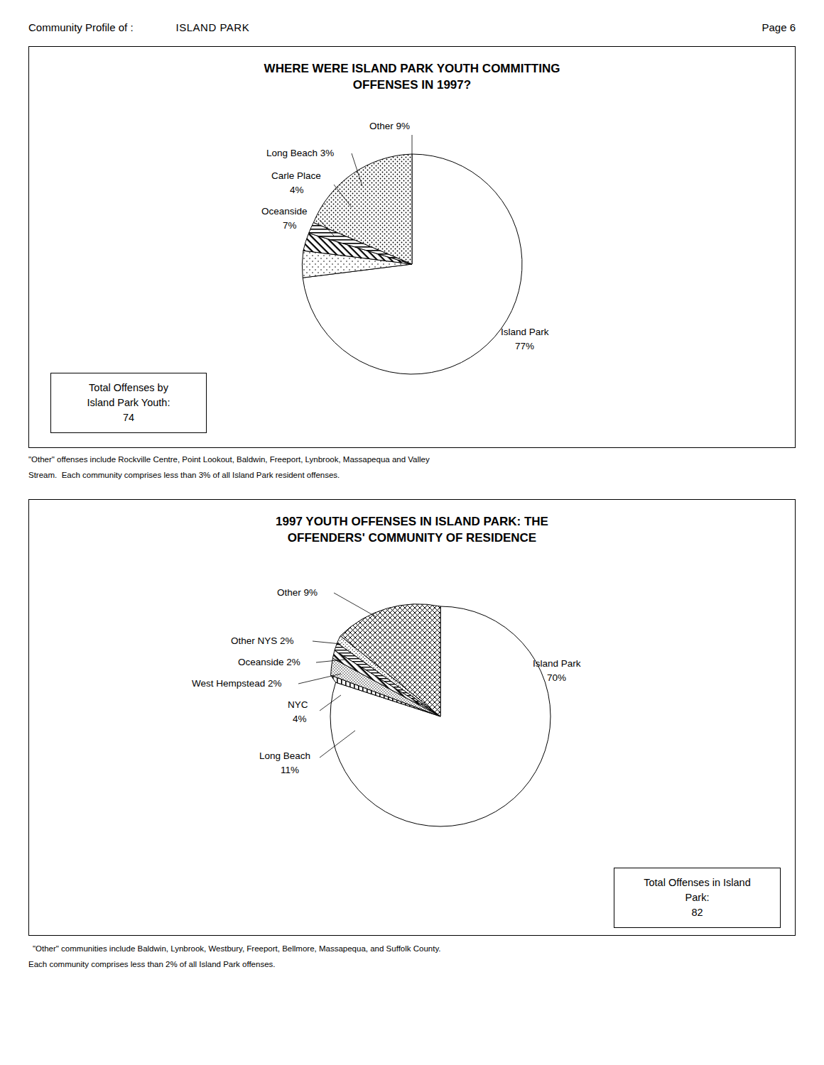Community Profile of : ISLAND PARK Page 6
WHERE WERE ISLAND PARK YOUTH COMMITTING
OFFENSES IN 1997?
Slices drawn starting at 12 o'clock going clockwise: Island Park 77% (277.2deg), Oceanside 7% (25.2), Carle Place 4% (14.4), Long Beach 3% (10.8), Other 9% (32.4) Other 9% Long Beach 3% Carle Place 4% Oceanside 7% Island Park 77%
Total Offenses by
Island Park Youth:
74
"Other" offenses include Rockville Centre, Point Lookout, Baldwin, Freeport, Lynbrook, Massapequa and Valley
Stream. Each community comprises less than 3% of all Island Park resident offenses.
1997 YOUTH OFFENSES IN ISLAND PARK: THE
OFFENDERS' COMMUNITY OF RESIDENCE
Slices clockwise from 12 o'clock: Island Park 70% (252deg), Long Beach 11% (39.6), NYC 4% (14.4), West Hempstead 2% (7.2), Oceanside 2% (7.2), Other NYS 2% (7.2), Other 9% (32.4) Other 9% Other NYS 2% Oceanside 2% West Hempstead 2% NYC 4% Long Beach 11% Island Park 70%
Total Offenses in Island
Park:
82
"Other" communities include Baldwin, Lynbrook, Westbury, Freeport, Bellmore, Massapequa, and Suffolk County.
Each community comprises less than 2% of all Island Park offenses.